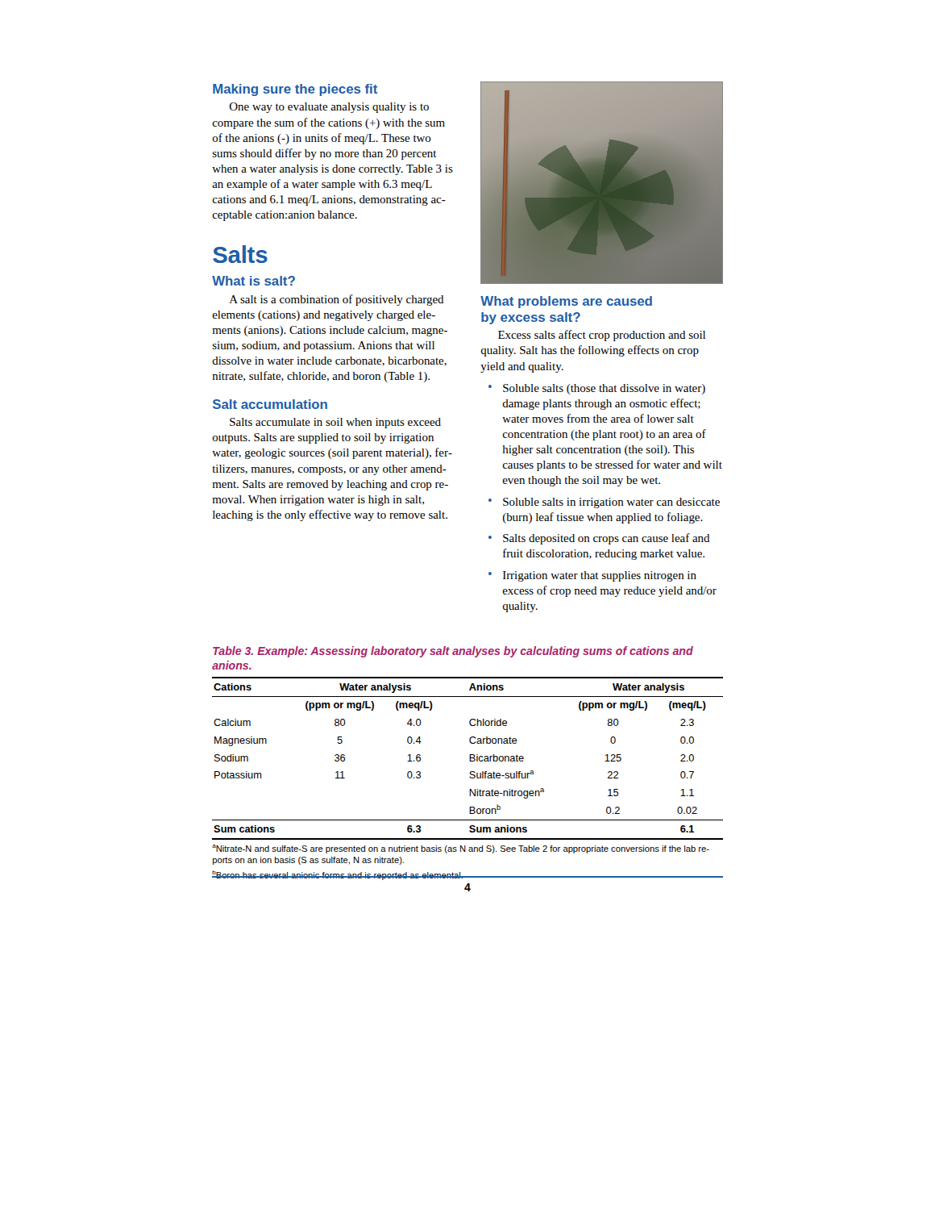Making sure the pieces fit
One way to evaluate analysis quality is to compare the sum of the cations (+) with the sum of the anions (-) in units of meq/L. These two sums should differ by no more than 20 percent when a water analysis is done correctly. Table 3 is an example of a water sample with 6.3 meq/L cations and 6.1 meq/L anions, demonstrating acceptable cation:anion balance.
Salts
What is salt?
A salt is a combination of positively charged elements (cations) and negatively charged elements (anions). Cations include calcium, magnesium, sodium, and potassium. Anions that will dissolve in water include carbonate, bicarbonate, nitrate, sulfate, chloride, and boron (Table 1).
Salt accumulation
Salts accumulate in soil when inputs exceed outputs. Salts are supplied to soil by irrigation water, geologic sources (soil parent material), fertilizers, manures, composts, or any other amendment. Salts are removed by leaching and crop removal. When irrigation water is high in salt, leaching is the only effective way to remove salt.
What problems are caused
by excess salt?
Excess salts affect crop production and soil quality. Salt has the following effects on crop yield and quality.
Soluble salts (those that dissolve in water) damage plants through an osmotic effect; water moves from the area of lower salt concentration (the plant root) to an area of higher salt concentration (the soil). This causes plants to be stressed for water and wilt even though the soil may be wet.
Soluble salts in irrigation water can desiccate (burn) leaf tissue when applied to foliage.
Salts deposited on crops can cause leaf and fruit discoloration, reducing market value.
Irrigation water that supplies nitrogen in excess of crop need may reduce yield and/or quality.
Table 3. Example: Assessing laboratory salt analyses by calculating sums of cations and anions.
| Cations | Water analysis | | Anions | Water analysis |
| --- | --- | --- | --- | --- |
| | (ppm or mg/L) | (meq/L) | | | (ppm or mg/L) | (meq/L) |
| Calcium | 80 | 4.0 | | Chloride | 80 | 2.3 |
| Magnesium | 5 | 0.4 | | Carbonate | 0 | 0.0 |
| Sodium | 36 | 1.6 | | Bicarbonate | 125 | 2.0 |
| Potassium | 11 | 0.3 | | Sulfate-sulfur a | 22 | 0.7 |
| | | | | Nitrate-nitrogen a | 15 | 1.1 |
| | | | | Boron b | 0.2 | 0.02 |
| Sum cations | | 6.3 | | Sum anions | | 6.1 |
aNitrate-N and sulfate-S are presented on a nutrient basis (as N and S). See Table 2 for appropriate conversions if the lab reports on an ion basis (S as sulfate, N as nitrate).
bBoron has several anionic forms and is reported as elemental.
4